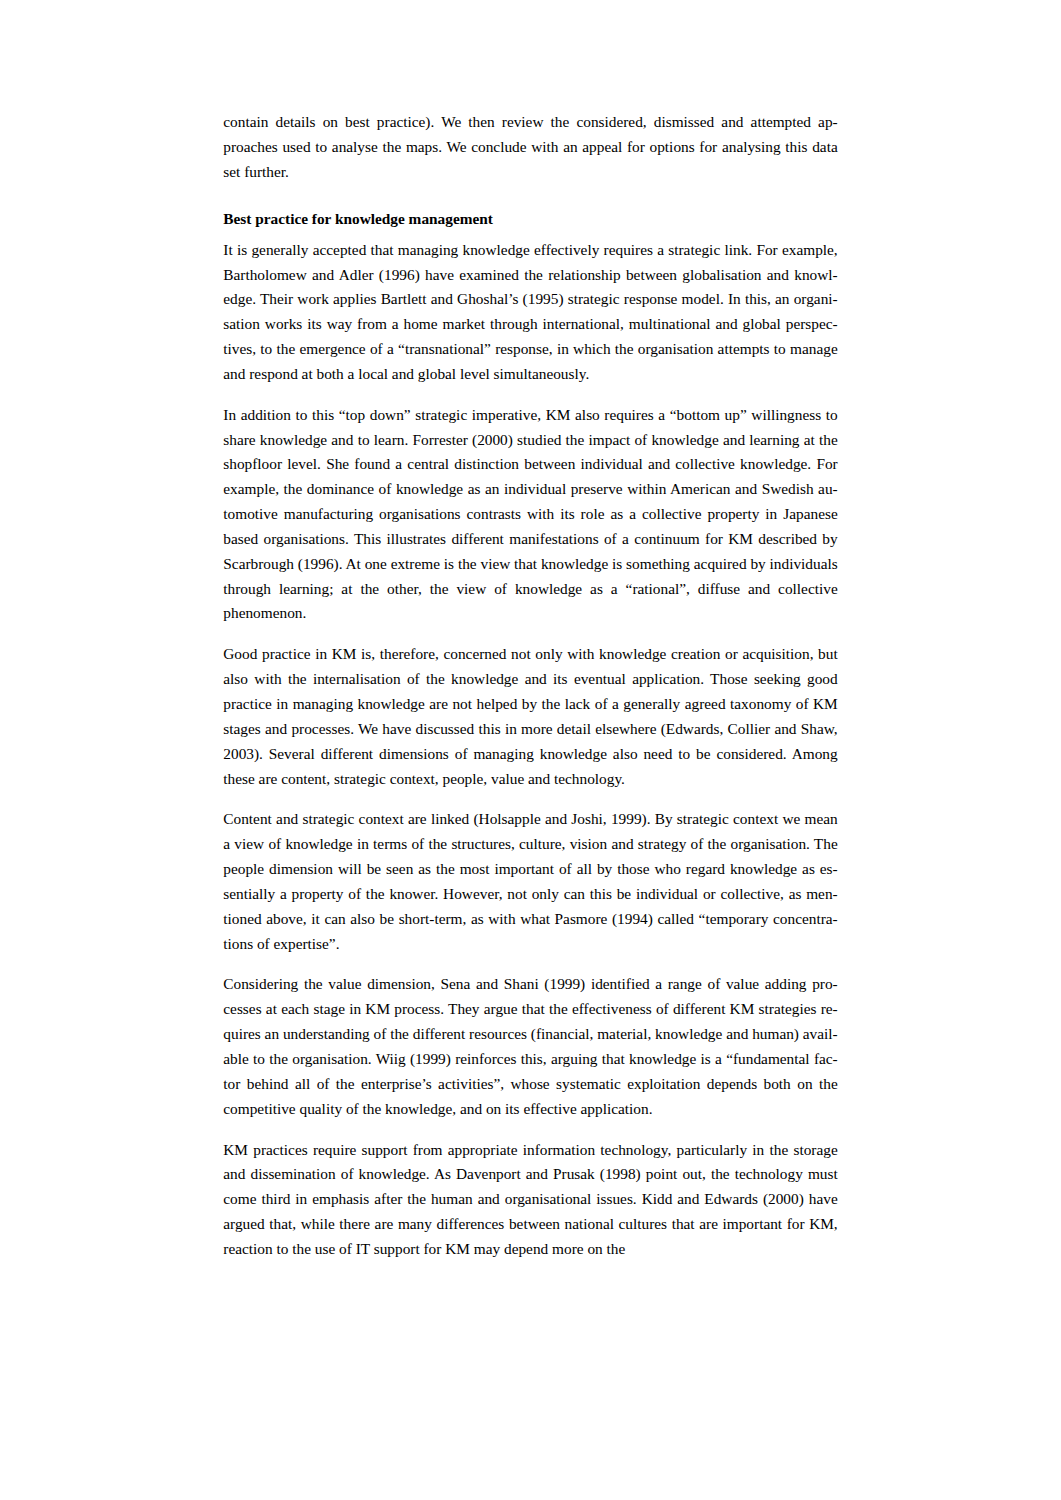contain details on best practice). We then review the considered, dismissed and attempted approaches used to analyse the maps. We conclude with an appeal for options for analysing this data set further.
Best practice for knowledge management
It is generally accepted that managing knowledge effectively requires a strategic link. For example, Bartholomew and Adler (1996) have examined the relationship between globalisation and knowledge. Their work applies Bartlett and Ghoshal’s (1995) strategic response model. In this, an organisation works its way from a home market through international, multinational and global perspectives, to the emergence of a “transnational” response, in which the organisation attempts to manage and respond at both a local and global level simultaneously.
In addition to this “top down” strategic imperative, KM also requires a “bottom up” willingness to share knowledge and to learn. Forrester (2000) studied the impact of knowledge and learning at the shopfloor level. She found a central distinction between individual and collective knowledge. For example, the dominance of knowledge as an individual preserve within American and Swedish automotive manufacturing organisations contrasts with its role as a collective property in Japanese based organisations. This illustrates different manifestations of a continuum for KM described by Scarbrough (1996). At one extreme is the view that knowledge is something acquired by individuals through learning; at the other, the view of knowledge as a “rational”, diffuse and collective phenomenon.
Good practice in KM is, therefore, concerned not only with knowledge creation or acquisition, but also with the internalisation of the knowledge and its eventual application. Those seeking good practice in managing knowledge are not helped by the lack of a generally agreed taxonomy of KM stages and processes. We have discussed this in more detail elsewhere (Edwards, Collier and Shaw, 2003). Several different dimensions of managing knowledge also need to be considered. Among these are content, strategic context, people, value and technology.
Content and strategic context are linked (Holsapple and Joshi, 1999). By strategic context we mean a view of knowledge in terms of the structures, culture, vision and strategy of the organisation. The people dimension will be seen as the most important of all by those who regard knowledge as essentially a property of the knower. However, not only can this be individual or collective, as mentioned above, it can also be short-term, as with what Pasmore (1994) called “temporary concentrations of expertise”.
Considering the value dimension, Sena and Shani (1999) identified a range of value adding processes at each stage in KM process. They argue that the effectiveness of different KM strategies requires an understanding of the different resources (financial, material, knowledge and human) available to the organisation. Wiig (1999) reinforces this, arguing that knowledge is a “fundamental factor behind all of the enterprise’s activities”, whose systematic exploitation depends both on the competitive quality of the knowledge, and on its effective application.
KM practices require support from appropriate information technology, particularly in the storage and dissemination of knowledge. As Davenport and Prusak (1998) point out, the technology must come third in emphasis after the human and organisational issues. Kidd and Edwards (2000) have argued that, while there are many differences between national cultures that are important for KM, reaction to the use of IT support for KM may depend more on the